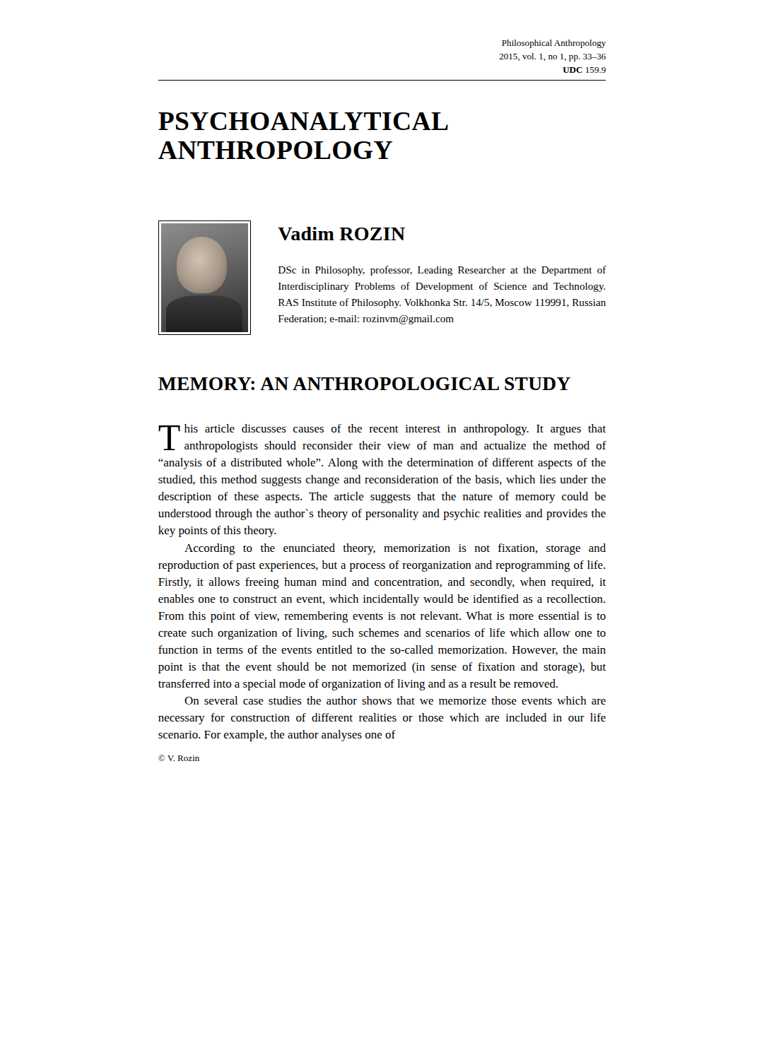Philosophical Anthropology
2015, vol. 1, no 1, pp. 33–36
UDC 159.9
Psychoanalytical
Anthropology
Vadim Rozin
DSc in Philosophy, professor, Leading Researcher at the Department of Interdisciplinary Problems of Development of Science and Technology. RAS Institute of Philosophy. Volkhonka Str. 14/5, Moscow 119991, Russian Federation; e-mail: rozinvm@gmail.com
Memory: An Anthropological Study
This article discusses causes of the recent interest in anthropology. It argues that anthropologists should reconsider their view of man and actualize the method of “analysis of a distributed whole”. Along with the determination of different aspects of the studied, this method suggests change and reconsideration of the basis, which lies under the description of these aspects. The article suggests that the nature of memory could be understood through the author`s theory of personality and psychic realities and provides the key points of this theory.
According to the enunciated theory, memorization is not fixation, storage and reproduction of past experiences, but a process of reorganization and reprogramming of life. Firstly, it allows freeing human mind and concentration, and secondly, when required, it enables one to construct an event, which incidentally would be identified as a recollection. From this point of view, remembering events is not relevant. What is more essential is to create such organization of living, such schemes and scenarios of life which allow one to function in terms of the events entitled to the so-called memorization. However, the main point is that the event should be not memorized (in sense of fixation and storage), but transferred into a special mode of organization of living and as a result be removed.
On several case studies the author shows that we memorize those events which are necessary for construction of different realities or those which are included in our life scenario. For example, the author analyses one of
© V. Rozin